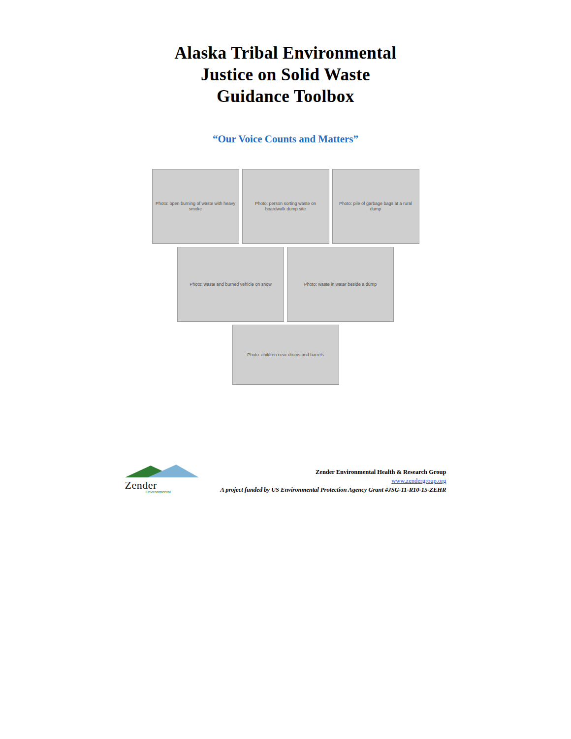Alaska Tribal Environmental
Justice on Solid Waste
Guidance Toolbox
“Our Voice Counts and Matters”
Photo: open burning of waste with heavy smoke Photo: person sorting waste on boardwalk dump site Photo: pile of garbage bags at a rural dump
Photo: waste and burned vehicle on snow Photo: waste in water beside a dump
Photo: children near drums and barrels
Zender Environmental
Zender Environmental Health & Research Group
www.zendergroup.org
A project funded by US Environmental Protection Agency Grant #JSG-11-R10-15-ZEHR